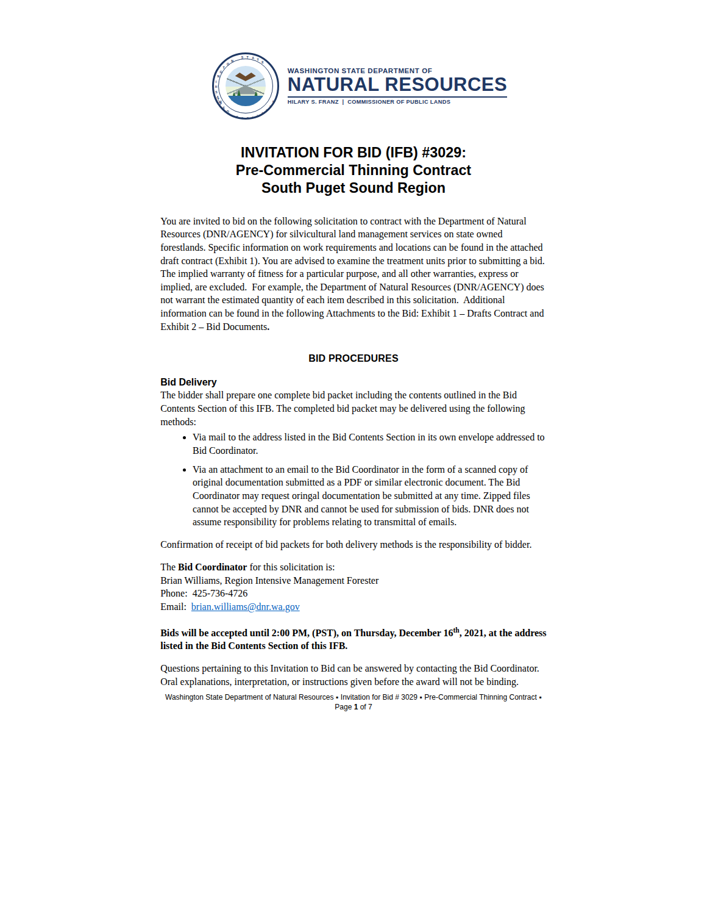W A S H I N G T O N S T A T E R E S O U R C E S D E P T .
WASHINGTON STATE DEPARTMENT OF
NATURAL RESOURCES
HILARY S. FRANZ | COMMISSIONER OF PUBLIC LANDS
INVITATION FOR BID (IFB) #3029: Pre-Commercial Thinning Contract South Puget Sound Region
You are invited to bid on the following solicitation to contract with the Department of Natural Resources (DNR/AGENCY) for silvicultural land management services on state owned forestlands. Specific information on work requirements and locations can be found in the attached draft contract (Exhibit 1). You are advised to examine the treatment units prior to submitting a bid. The implied warranty of fitness for a particular purpose, and all other warranties, express or implied, are excluded. For example, the Department of Natural Resources (DNR/AGENCY) does not warrant the estimated quantity of each item described in this solicitation. Additional information can be found in the following Attachments to the Bid: Exhibit 1 – Drafts Contract and Exhibit 2 – Bid Documents.
BID PROCEDURES
Bid Delivery
The bidder shall prepare one complete bid packet including the contents outlined in the Bid Contents Section of this IFB. The completed bid packet may be delivered using the following methods:
Via mail to the address listed in the Bid Contents Section in its own envelope addressed to Bid Coordinator.
Via an attachment to an email to the Bid Coordinator in the form of a scanned copy of original documentation submitted as a PDF or similar electronic document. The Bid Coordinator may request oringal documentation be submitted at any time. Zipped files cannot be accepted by DNR and cannot be used for submission of bids. DNR does not assume responsibility for problems relating to transmittal of emails.
Confirmation of receipt of bid packets for both delivery methods is the responsibility of bidder.
The Bid Coordinator for this solicitation is:
Brian Williams, Region Intensive Management Forester
Phone: 425-736-4726
Email: brian.williams@dnr.wa.gov
Bids will be accepted until 2:00 PM, (PST), on Thursday, December 16th, 2021, at the address listed in the Bid Contents Section of this IFB.
Questions pertaining to this Invitation to Bid can be answered by contacting the Bid Coordinator. Oral explanations, interpretation, or instructions given before the award will not be binding.
Washington State Department of Natural Resources ▪ Invitation for Bid # 3029 ▪ Pre-Commercial Thinning Contract ▪ Page 1 of 7